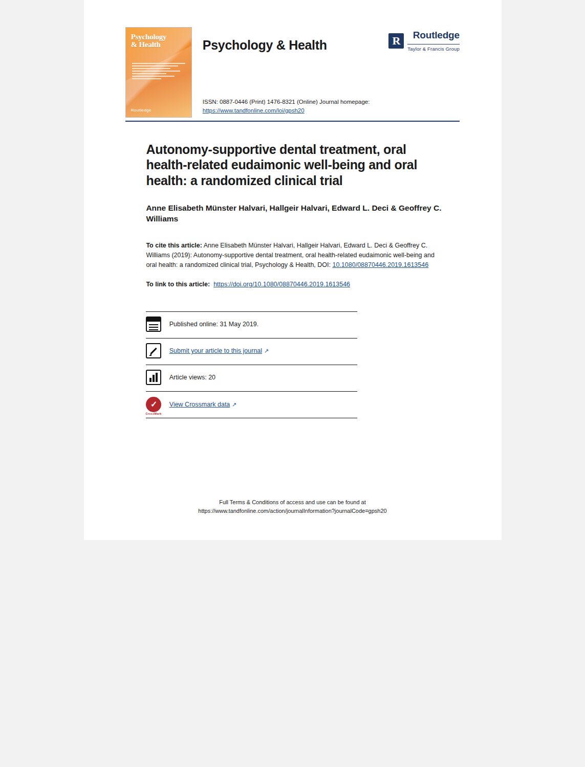Psychology& Health
Routledge
Psychology & Health
R
Routledge
Taylor & Francis Group
ISSN: 0887-0446 (Print) 1476-8321 (Online) Journal homepage: https://www.tandfonline.com/loi/gpsh20
Autonomy-supportive dental treatment, oral health-related eudaimonic well-being and oral health: a randomized clinical trial
Anne Elisabeth Münster Halvari, Hallgeir Halvari, Edward L. Deci & Geoffrey C. Williams
To cite this article: Anne Elisabeth Münster Halvari, Hallgeir Halvari, Edward L. Deci & Geoffrey C. Williams (2019): Autonomy-supportive dental treatment, oral health-related eudaimonic well-being and oral health: a randomized clinical trial, Psychology & Health, DOI: 10.1080/08870446.2019.1613546
To link to this article: https://doi.org/10.1080/08870446.2019.1613546
Published online: 31 May 2019.
Submit your article to this journal
Article views: 20
✓CrossMark
View Crossmark data
Full Terms & Conditions of access and use can be found at
https://www.tandfonline.com/action/journalInformation?journalCode=gpsh20